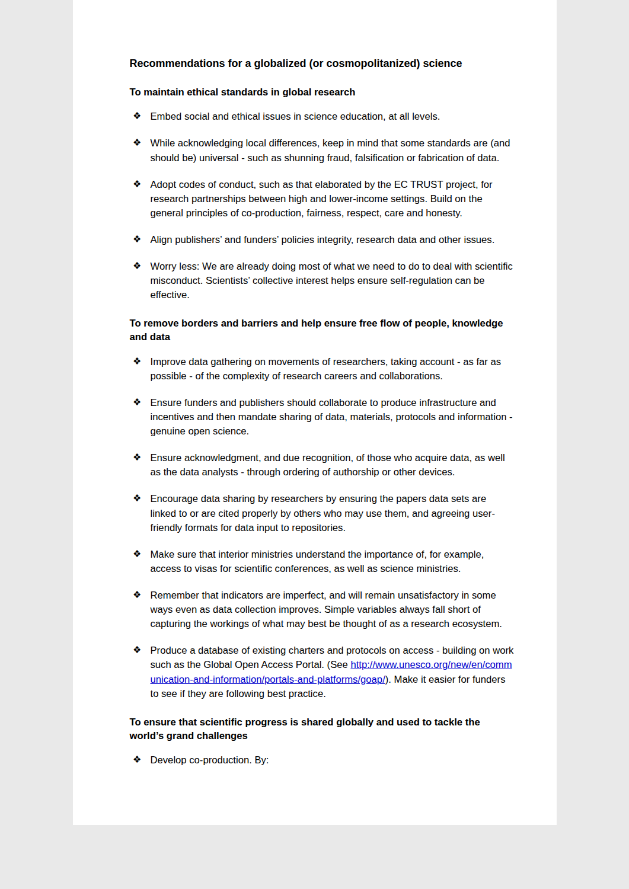Recommendations for a globalized (or cosmopolitanized) science
To maintain ethical standards in global research
Embed social and ethical issues in science education, at all levels.
While acknowledging local differences, keep in mind that some standards are (and should be) universal - such as shunning fraud, falsification or fabrication of data.
Adopt codes of conduct, such as that elaborated by the EC TRUST project, for research partnerships between high and lower-income settings. Build on the general principles of co-production, fairness, respect, care and honesty.
Align publishers’ and funders’ policies integrity, research data and other issues.
Worry less: We are already doing most of what we need to do to deal with scientific misconduct. Scientists’ collective interest helps ensure self-regulation can be effective.
To remove borders and barriers and help ensure free flow of people, knowledge and data
Improve data gathering on movements of researchers, taking account - as far as possible - of the complexity of research careers and collaborations.
Ensure funders and publishers should collaborate to produce infrastructure and incentives and then mandate sharing of data, materials, protocols and information - genuine open science.
Ensure acknowledgment, and due recognition, of those who acquire data, as well as the data analysts - through ordering of authorship or other devices.
Encourage data sharing by researchers by ensuring the papers data sets are linked to or are cited properly by others who may use them, and agreeing user-friendly formats for data input to repositories.
Make sure that interior ministries understand the importance of, for example, access to visas for scientific conferences, as well as science ministries.
Remember that indicators are imperfect, and will remain unsatisfactory in some ways even as data collection improves. Simple variables always fall short of capturing the workings of what may best be thought of as a research ecosystem.
Produce a database of existing charters and protocols on access - building on work such as the Global Open Access Portal. (See http://www.unesco.org/new/en/communication-and-information/portals-and-platforms/goap/). Make it easier for funders to see if they are following best practice.
To ensure that scientific progress is shared globally and used to tackle the world’s grand challenges
Develop co-production. By: